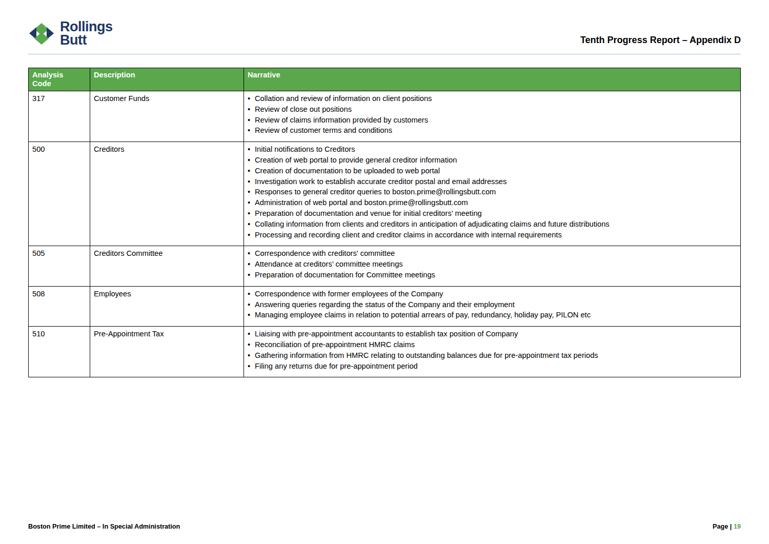Rollings Butt
Tenth Progress Report – Appendix D
| Analysis Code | Description | Narrative |
| --- | --- | --- |
| 317 | Customer Funds | Collation and review of information on client positions Review of close out positions Review of claims information provided by customers Review of customer terms and conditions |
| 500 | Creditors | Initial notifications to Creditors Creation of web portal to provide general creditor information Creation of documentation to be uploaded to web portal Investigation work to establish accurate creditor postal and email addresses Responses to general creditor queries to boston.prime@rollingsbutt.com Administration of web portal and boston.prime@rollingsbutt.com Preparation of documentation and venue for initial creditors' meeting Collating information from clients and creditors in anticipation of adjudicating claims and future distributions Processing and recording client and creditor claims in accordance with internal requirements |
| 505 | Creditors Committee | Correspondence with creditors' committee Attendance at creditors’ committee meetings Preparation of documentation for Committee meetings |
| 508 | Employees | Correspondence with former employees of the Company Answering queries regarding the status of the Company and their employment Managing employee claims in relation to potential arrears of pay, redundancy, holiday pay, PILON etc |
| 510 | Pre-Appointment Tax | Liaising with pre-appointment accountants to establish tax position of Company Reconciliation of pre-appointment HMRC claims Gathering information from HMRC relating to outstanding balances due for pre-appointment tax periods Filing any returns due for pre-appointment period |
Boston Prime Limited – In Special Administration
Page | 19